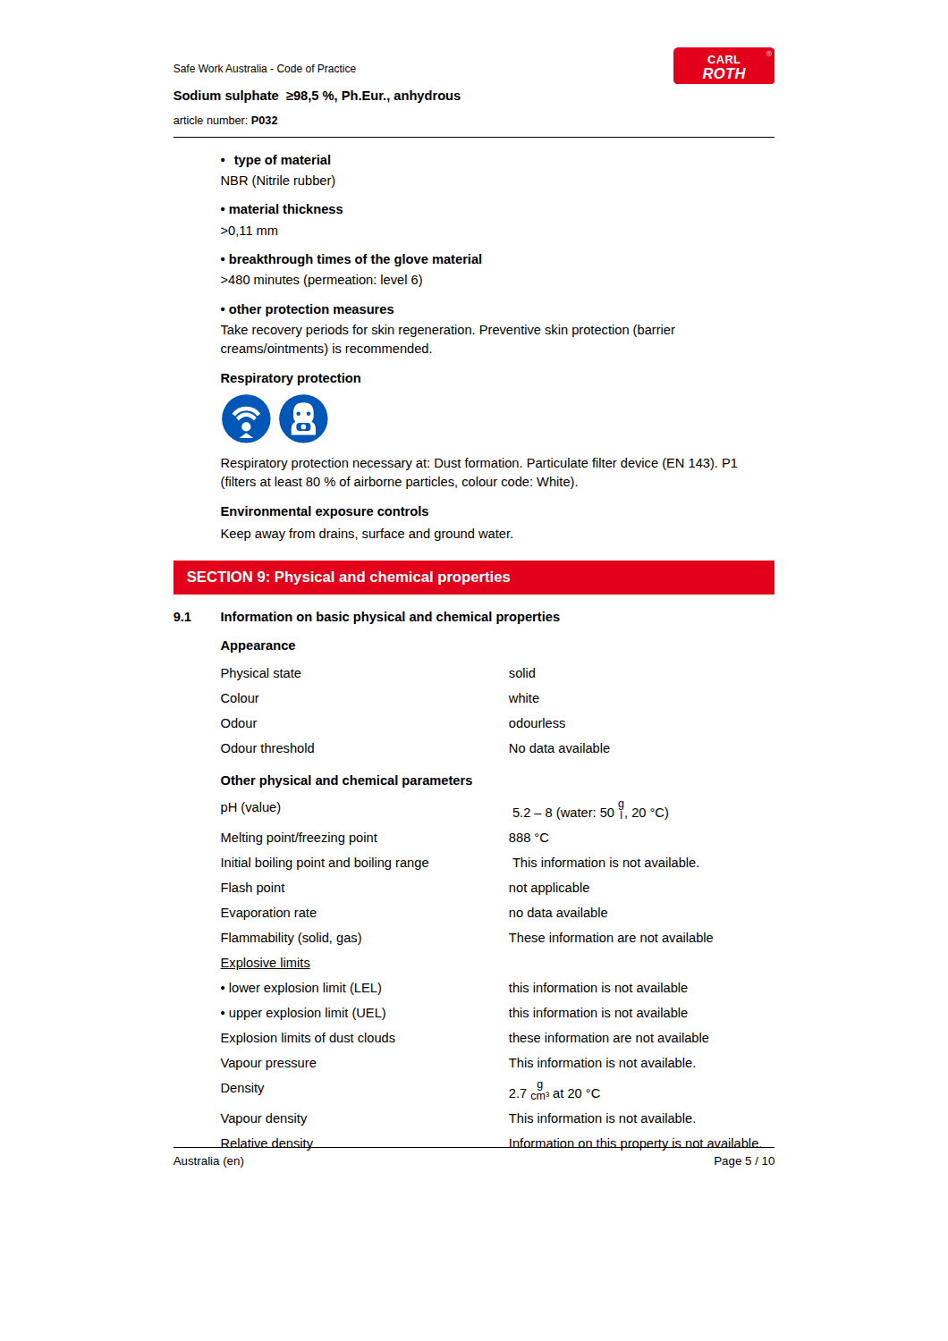CARL ROTH R
Safe Work Australia - Code of Practice Sodium sulphate ≥98,5 %, Ph.Eur., anhydrous article number: P032
•type of material
NBR (Nitrile rubber)
• material thickness
>0,11 mm
• breakthrough times of the glove material
>480 minutes (permeation: level 6)
• other protection measures
Take recovery periods for skin regeneration. Preventive skin protection (barrier creams/ointments) is recommended.
Respiratory protection
Respiratory protection necessary at: Dust formation. Particulate filter device (EN 143). P1 (filters at least 80 % of airborne particles, colour code: White).
Environmental exposure controls
Keep away from drains, surface and ground water.
SECTION 9: Physical and chemical properties
9.1
Information on basic physical and chemical properties
| Appearance |
| Physical state | solid |
| Colour | white |
| Odour | odourless |
| Odour threshold | No data available |
| Other physical and chemical parameters |
| pH (value) | 5.2 – 8 (water: 50 g l , 20 °C) |
| Melting point/freezing point | 888 °C |
| Initial boiling point and boiling range | This information is not available. |
| Flash point | not applicable |
| Evaporation rate | no data available |
| Flammability (solid, gas) | These information are not available |
| Explosive limits | |
| • lower explosion limit (LEL) | this information is not available |
| • upper explosion limit (UEL) | this information is not available |
| Explosion limits of dust clouds | these information are not available |
| Vapour pressure | This information is not available. |
| Density | 2.7 g cm³ at 20 °C |
| Vapour density | This information is not available. |
| Relative density | Information on this property is not available. |
Australia (en) Page 5 / 10